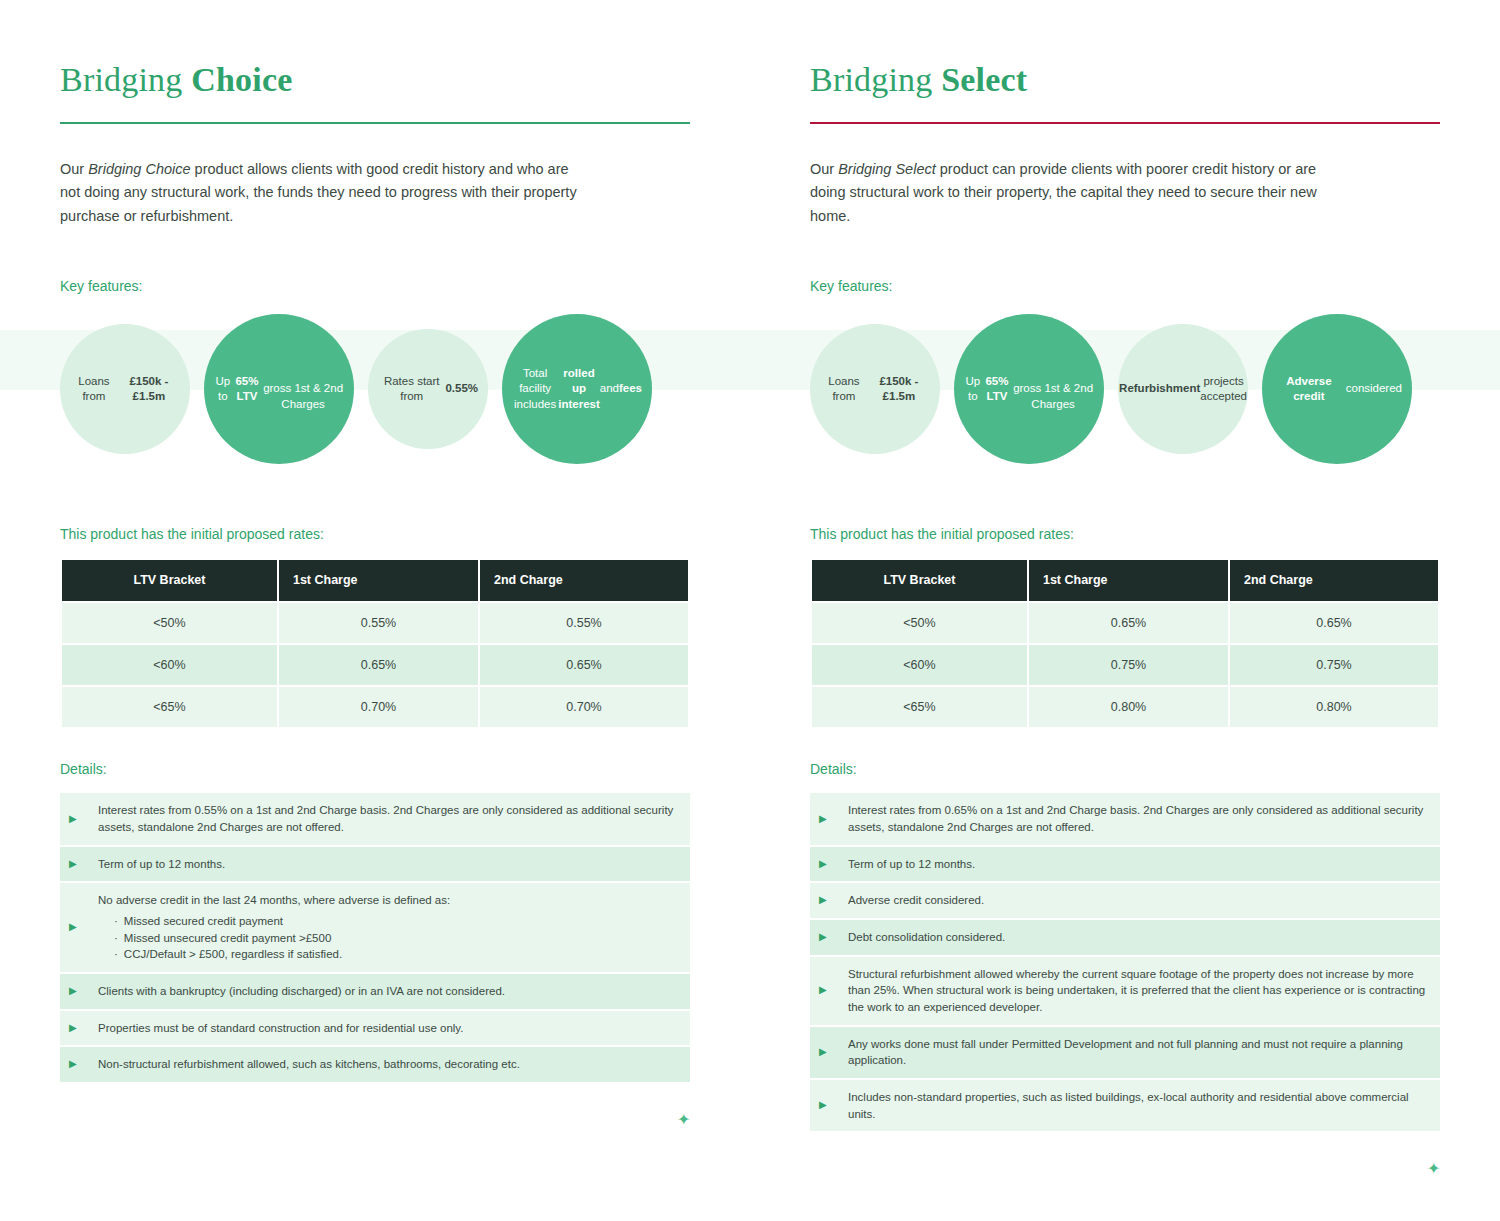Bridging Choice
Our Bridging Choice product allows clients with good credit history and who are not doing any structural work, the funds they need to progress with their property purchase or refurbishment.
Key features:
Loans from
£150k - £1.5m
Up to
65% LTV
gross 1st & 2nd Charges
Rates start from
0.55%
Total facility includes rolled up interest and fees
This product has the initial proposed rates:
| LTV Bracket | 1st Charge | 2nd Charge |
| --- | --- | --- |
| <50% | 0.55% | 0.55% |
| <60% | 0.65% | 0.65% |
| <65% | 0.70% | 0.70% |
Details:
▶Interest rates from 0.55% on a 1st and 2nd Charge basis. 2nd Charges are only considered as additional security assets, standalone 2nd Charges are not offered.
▶Term of up to 12 months.
▶No adverse credit in the last 24 months, where adverse is defined as:
Missed secured credit payment
Missed unsecured credit payment >£500
CCJ/Default > £500, regardless if satisfied.
▶Clients with a bankruptcy (including discharged) or in an IVA are not considered.
▶Properties must be of standard construction and for residential use only.
▶Non-structural refurbishment allowed, such as kitchens, bathrooms, decorating etc.
✦
Bridging Select
Our Bridging Select product can provide clients with poorer credit history or are doing structural work to their property, the capital they need to secure their new home.
Key features:
Loans from
£150k - £1.5m
Up to
65% LTV
gross 1st & 2nd Charges
Refurbishment projects accepted
Adverse credit considered
This product has the initial proposed rates:
| LTV Bracket | 1st Charge | 2nd Charge |
| --- | --- | --- |
| <50% | 0.65% | 0.65% |
| <60% | 0.75% | 0.75% |
| <65% | 0.80% | 0.80% |
Details:
▶Interest rates from 0.65% on a 1st and 2nd Charge basis. 2nd Charges are only considered as additional security assets, standalone 2nd Charges are not offered.
▶Term of up to 12 months.
▶Adverse credit considered.
▶Debt consolidation considered.
▶Structural refurbishment allowed whereby the current square footage of the property does not increase by more than 25%. When structural work is being undertaken, it is preferred that the client has experience or is contracting the work to an experienced developer.
▶Any works done must fall under Permitted Development and not full planning and must not require a planning application.
▶Includes non-standard properties, such as listed buildings, ex-local authority and residential above commercial units.
✦